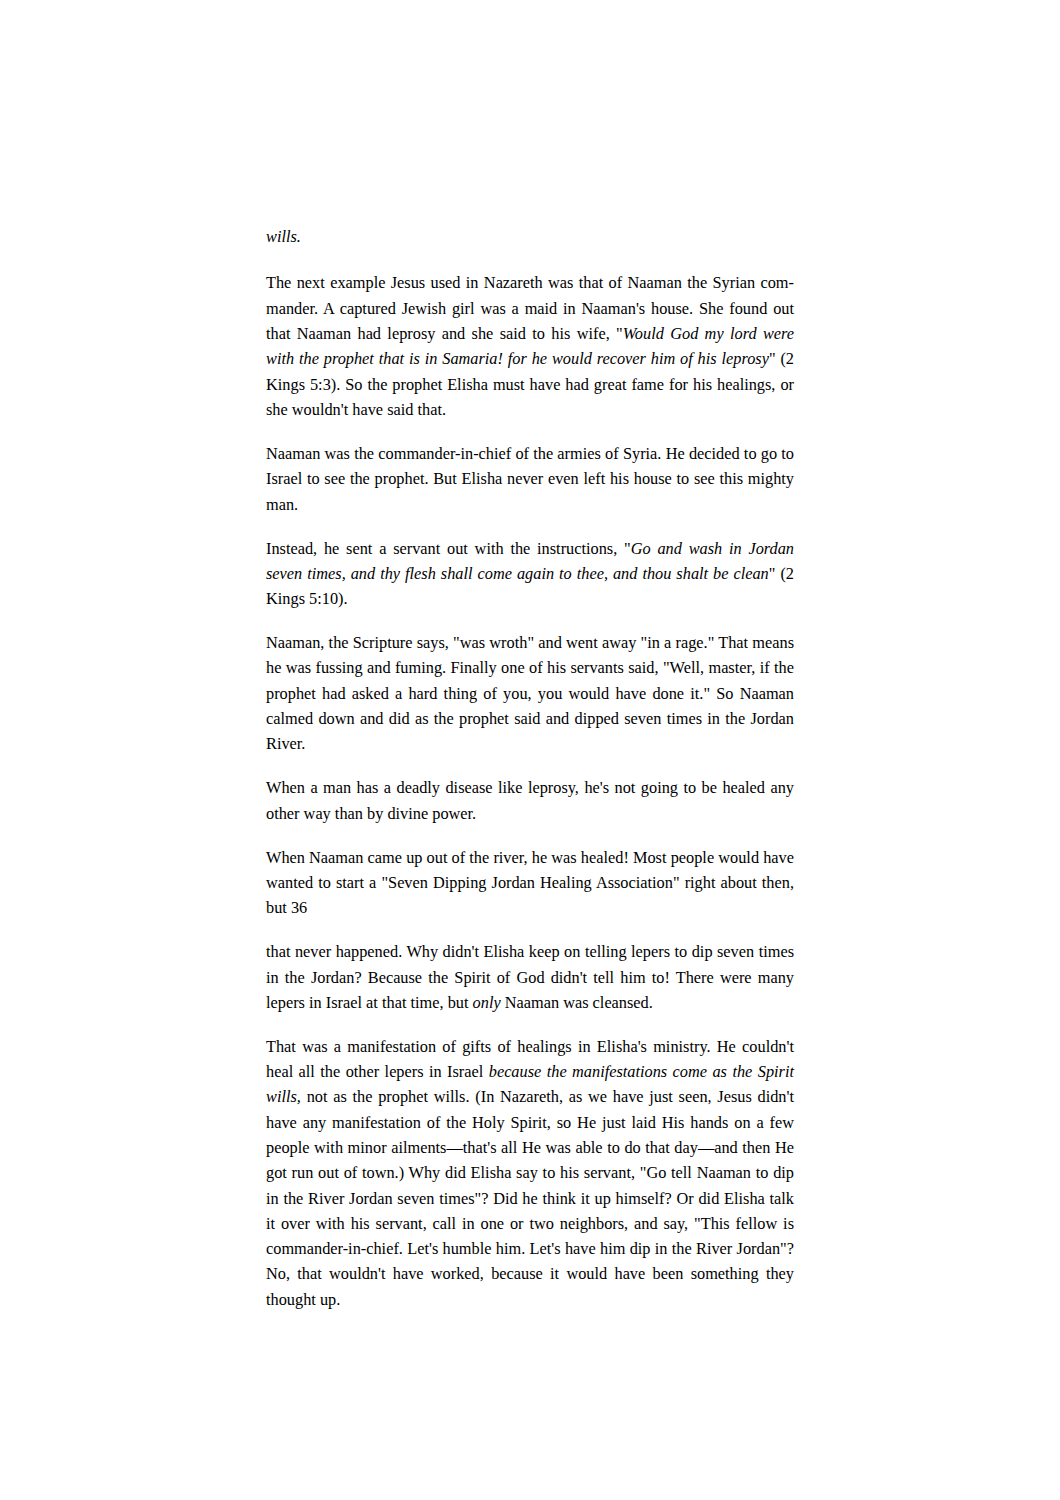wills.
The next example Jesus used in Nazareth was that of Naaman the Syrian commander. A captured Jewish girl was a maid in Naaman's house. She found out that Naaman had leprosy and she said to his wife, "Would God my lord were with the prophet that is in Samaria! for he would recover him of his leprosy" (2 Kings 5:3). So the prophet Elisha must have had great fame for his healings, or she wouldn't have said that.
Naaman was the commander-in-chief of the armies of Syria. He decided to go to Israel to see the prophet. But Elisha never even left his house to see this mighty man.
Instead, he sent a servant out with the instructions, "Go and wash in Jordan seven times, and thy flesh shall come again to thee, and thou shalt be clean" (2 Kings 5:10).
Naaman, the Scripture says, "was wroth" and went away "in a rage." That means he was fussing and fuming. Finally one of his servants said, "Well, master, if the prophet had asked a hard thing of you, you would have done it." So Naaman calmed down and did as the prophet said and dipped seven times in the Jordan River.
When a man has a deadly disease like leprosy, he's not going to be healed any other way than by divine power.
When Naaman came up out of the river, he was healed! Most people would have wanted to start a "Seven Dipping Jordan Healing Association" right about then, but 36
that never happened. Why didn't Elisha keep on telling lepers to dip seven times in the Jordan? Because the Spirit of God didn't tell him to! There were many lepers in Israel at that time, but only Naaman was cleansed.
That was a manifestation of gifts of healings in Elisha's ministry. He couldn't heal all the other lepers in Israel because the manifestations come as the Spirit wills, not as the prophet wills. (In Nazareth, as we have just seen, Jesus didn't have any manifestation of the Holy Spirit, so He just laid His hands on a few people with minor ailments—that's all He was able to do that day—and then He got run out of town.) Why did Elisha say to his servant, "Go tell Naaman to dip in the River Jordan seven times"? Did he think it up himself? Or did Elisha talk it over with his servant, call in one or two neighbors, and say, "This fellow is commander-in-chief. Let's humble him. Let's have him dip in the River Jordan"? No, that wouldn't have worked, because it would have been something they thought up.